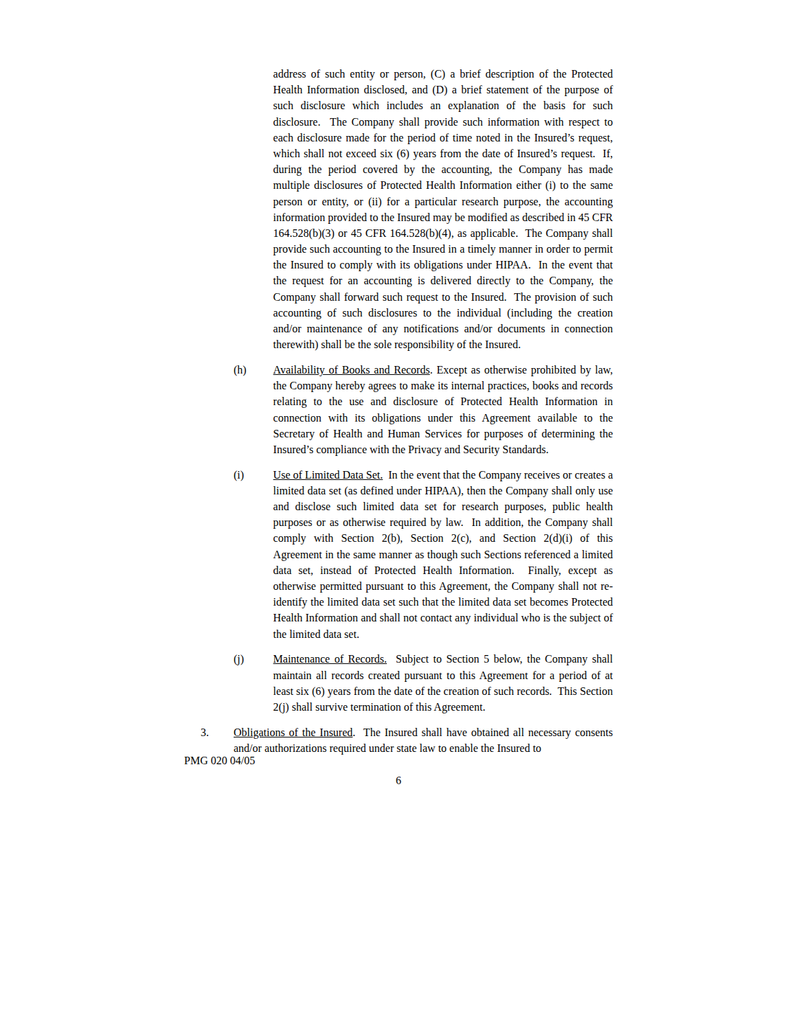address of such entity or person, (C) a brief description of the Protected Health Information disclosed, and (D) a brief statement of the purpose of such disclosure which includes an explanation of the basis for such disclosure. The Company shall provide such information with respect to each disclosure made for the period of time noted in the Insured’s request, which shall not exceed six (6) years from the date of Insured’s request. If, during the period covered by the accounting, the Company has made multiple disclosures of Protected Health Information either (i) to the same person or entity, or (ii) for a particular research purpose, the accounting information provided to the Insured may be modified as described in 45 CFR 164.528(b)(3) or 45 CFR 164.528(b)(4), as applicable. The Company shall provide such accounting to the Insured in a timely manner in order to permit the Insured to comply with its obligations under HIPAA. In the event that the request for an accounting is delivered directly to the Company, the Company shall forward such request to the Insured. The provision of such accounting of such disclosures to the individual (including the creation and/or maintenance of any notifications and/or documents in connection therewith) shall be the sole responsibility of the Insured.
(h)
Availability of Books and Records. Except as otherwise prohibited by law, the Company hereby agrees to make its internal practices, books and records relating to the use and disclosure of Protected Health Information in connection with its obligations under this Agreement available to the Secretary of Health and Human Services for purposes of determining the Insured’s compliance with the Privacy and Security Standards.
(i)
Use of Limited Data Set. In the event that the Company receives or creates a limited data set (as defined under HIPAA), then the Company shall only use and disclose such limited data set for research purposes, public health purposes or as otherwise required by law. In addition, the Company shall comply with Section 2(b), Section 2(c), and Section 2(d)(i) of this Agreement in the same manner as though such Sections referenced a limited data set, instead of Protected Health Information. Finally, except as otherwise permitted pursuant to this Agreement, the Company shall not re-identify the limited data set such that the limited data set becomes Protected Health Information and shall not contact any individual who is the subject of the limited data set.
(j)
Maintenance of Records. Subject to Section 5 below, the Company shall maintain all records created pursuant to this Agreement for a period of at least six (6) years from the date of the creation of such records. This Section 2(j) shall survive termination of this Agreement.
3.
Obligations of the Insured. The Insured shall have obtained all necessary consents and/or authorizations required under state law to enable the Insured to
PMG 020 04/05
6